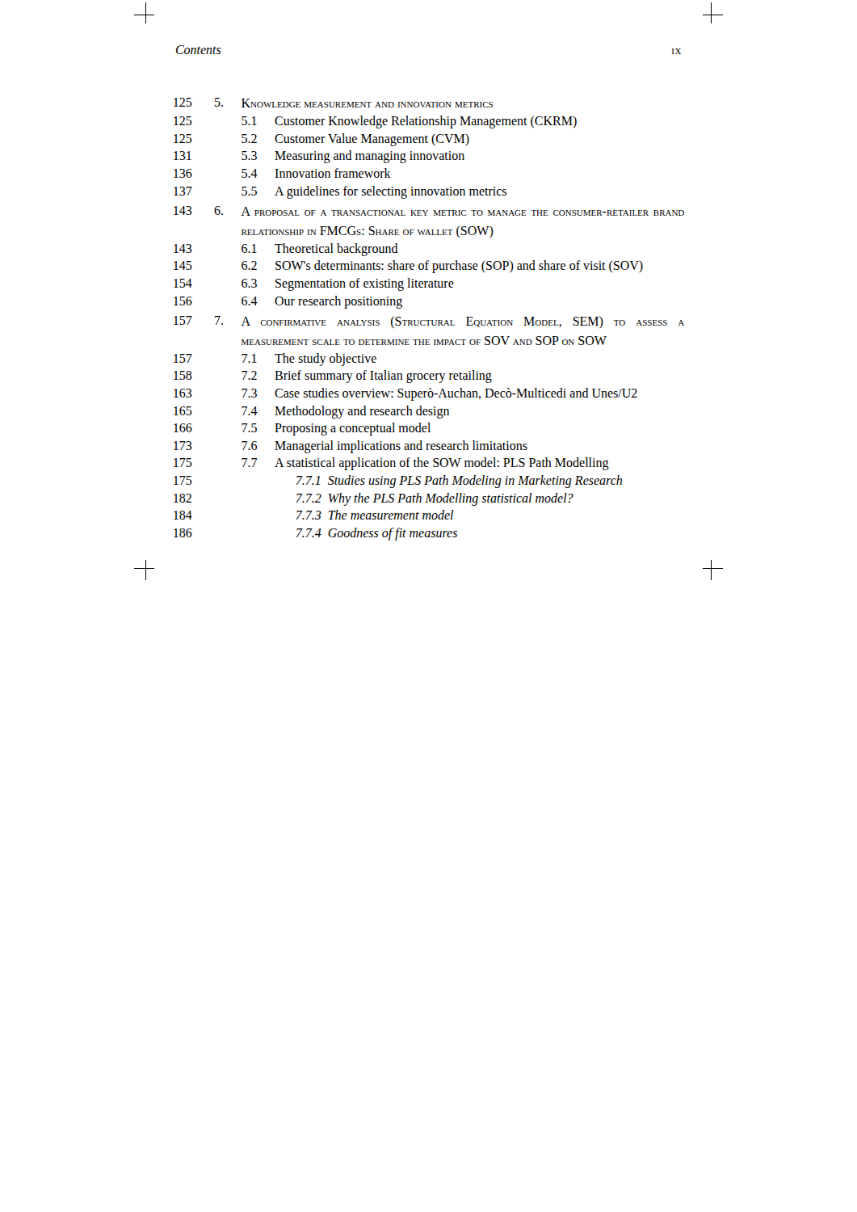Contents ix
| 125 | 5. | Knowledge measurement and innovation metrics |
| 125 | | 5.1 | Customer Knowledge Relationship Management (CKRM) |
| 125 | | 5.2 | Customer Value Management (CVM) |
| 131 | | 5.3 | Measuring and managing innovation |
| 136 | | 5.4 | Innovation framework |
| 137 | | 5.5 | A guidelines for selecting innovation metrics |
| 143 | 6. | A proposal of a transactional key metric to manage the consumer-retailer brand relationship in FMCG s : Share of wallet (SOW) |
| 143 | | 6.1 | Theoretical background |
| 145 | | 6.2 | SOW's determinants: share of purchase (SOP) and share of visit (SOV) |
| 154 | | 6.3 | Segmentation of existing literature |
| 156 | | 6.4 | Our research positioning |
| 157 | 7. | A confirmative analysis (S tructural E quation M odel , SEM) to assess a measurement scale to determine the impact of SOV and SOP on SOW |
| 157 | | 7.1 | The study objective |
| 158 | | 7.2 | Brief summary of Italian grocery retailing |
| 163 | | 7.3 | Case studies overview: Superò-Auchan, Decò-Multicedi and Unes/U2 |
| 165 | | 7.4 | Methodology and research design |
| 166 | | 7.5 | Proposing a conceptual model |
| 173 | | 7.6 | Managerial implications and research limitations |
| 175 | | 7.7 | A statistical application of the SOW model: PLS Path Modelling |
| 175 | | | 7.7.1 Studies using PLS Path Modeling in Marketing Research |
| 182 | | | 7.7.2 Why the PLS Path Modelling statistical model? |
| 184 | | | 7.7.3 The measurement model |
| 186 | | | 7.7.4 Goodness of fit measures |